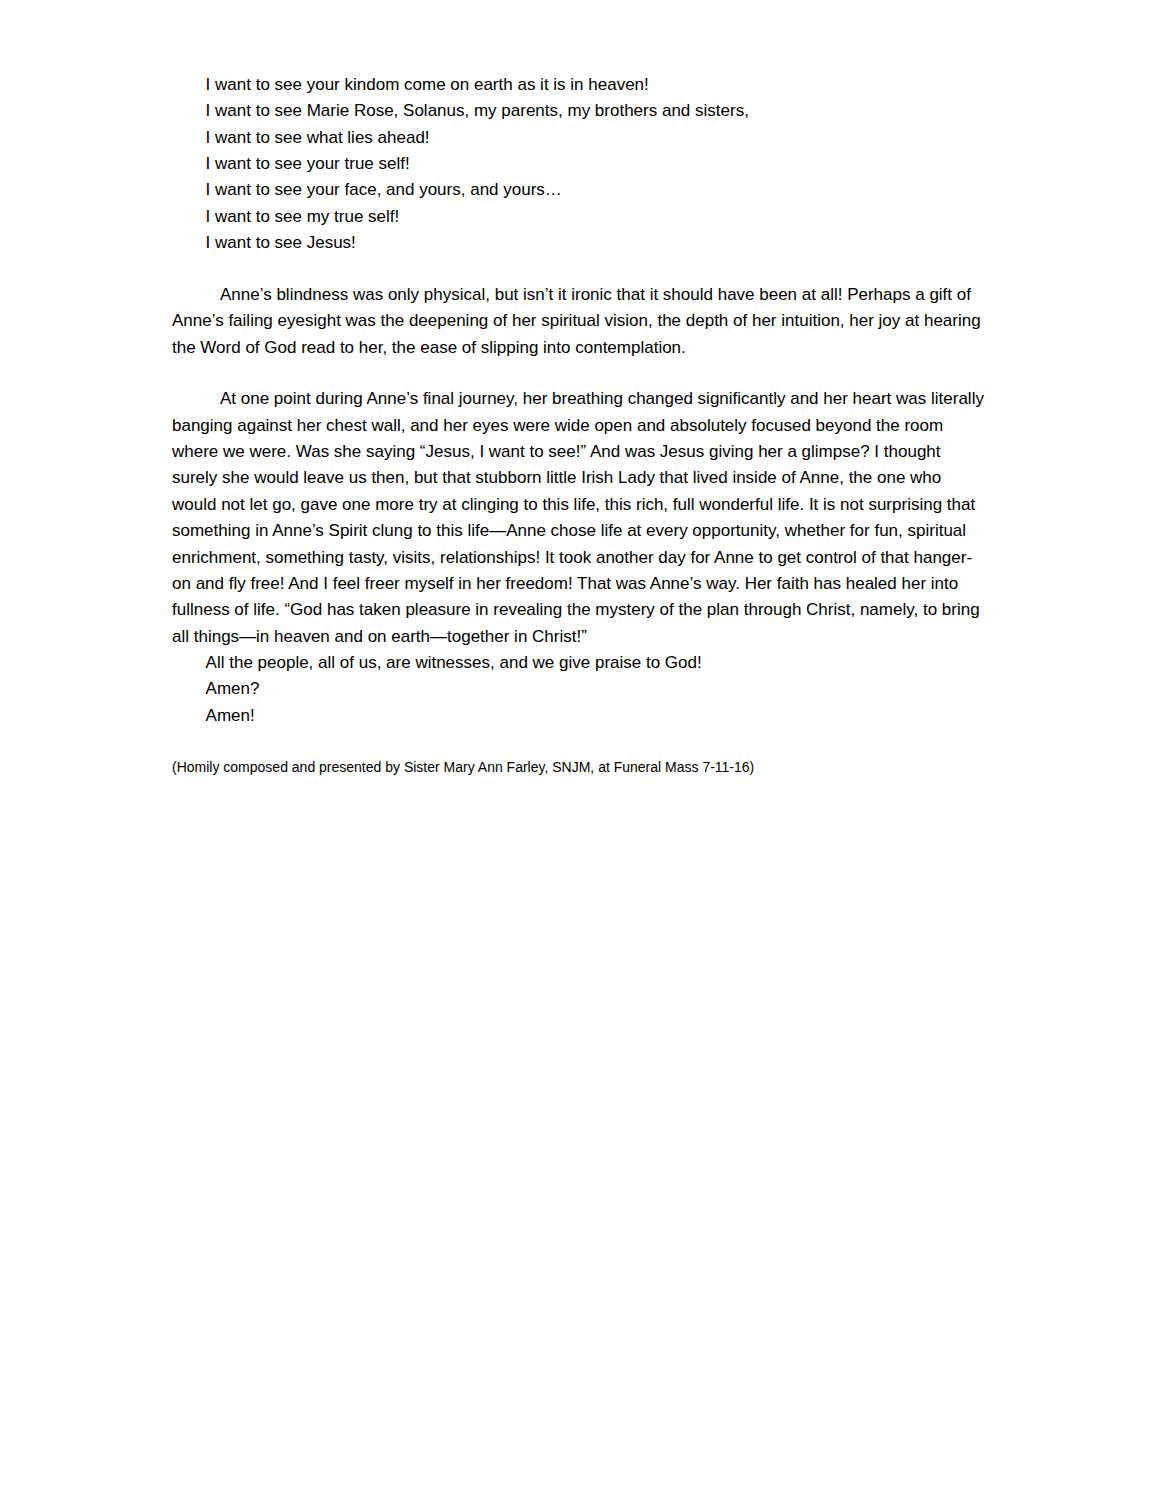I want to see your kindom come on earth as it is in heaven!
I want to see Marie Rose, Solanus, my parents, my brothers and sisters,
I want to see what lies ahead!
I want to see your true self!
I want to see your face, and yours, and yours…
I want to see my true self!
I want to see Jesus!
Anne’s blindness was only physical, but isn’t it ironic that it should have been at all! Perhaps a gift of Anne’s failing eyesight was the deepening of her spiritual vision, the depth of her intuition, her joy at hearing the Word of God read to her, the ease of slipping into contemplation.
At one point during Anne’s final journey, her breathing changed significantly and her heart was literally banging against her chest wall, and her eyes were wide open and absolutely focused beyond the room where we were. Was she saying “Jesus, I want to see!” And was Jesus giving her a glimpse? I thought surely she would leave us then, but that stubborn little Irish Lady that lived inside of Anne, the one who would not let go, gave one more try at clinging to this life, this rich, full wonderful life. It is not surprising that something in Anne’s Spirit clung to this life—Anne chose life at every opportunity, whether for fun, spiritual enrichment, something tasty, visits, relationships! It took another day for Anne to get control of that hanger-on and fly free! And I feel freer myself in her freedom! That was Anne’s way. Her faith has healed her into fullness of life. “God has taken pleasure in revealing the mystery of the plan through Christ, namely, to bring all things—in heaven and on earth—together in Christ!”
All the people, all of us, are witnesses, and we give praise to God!
Amen?
Amen!
(Homily composed and presented by Sister Mary Ann Farley, SNJM, at Funeral Mass 7-11-16)